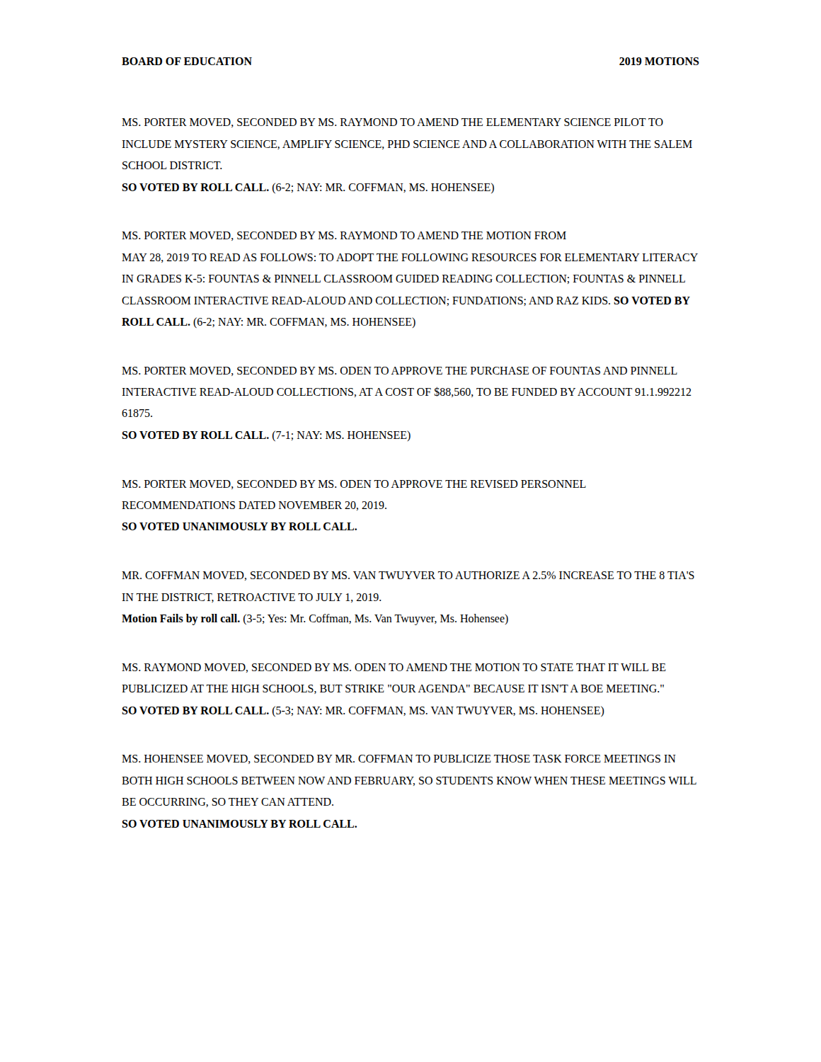BOARD OF EDUCATION 2019 MOTIONS
Ms. Porter moved, seconded by Ms. Raymond to amend the elementary science pilot to include Mystery Science, Amplify Science, PhD Science and a collaboration with the Salem School District.
So voted by roll call. (6-2; Nay: Mr. Coffman, Ms. Hohensee)
Ms. Porter moved, seconded by Ms. Raymond to amend the motion from
May 28, 2019 to read as follows: To adopt the following resources for elementary literacy in grades K-5: Fountas & Pinnell Classroom Guided Reading Collection; Fountas & Pinnell Classroom Interactive Read-Aloud and Collection; Fundations; and Raz Kids. So voted by roll call. (6-2; Nay: Mr. Coffman, Ms. Hohensee)
Ms. Porter moved, seconded by Ms. Oden to approve the purchase of Fountas and Pinnell Interactive Read-Aloud Collections, at a cost of $88,560, to be funded by account 91.1.992212 61875.
So voted by roll call. (7-1; Nay: Ms. Hohensee)
Ms. Porter moved, seconded by Ms. Oden to approve the revised personnel recommendations dated November 20, 2019.
So voted unanimously by roll call.
Mr. Coffman moved, seconded by Ms. Van Twuyver to authorize a 2.5% increase to the 8 TIA's in the district, retroactive to July 1, 2019.
Motion Fails by roll call. (3-5; Yes: Mr. Coffman, Ms. Van Twuyver, Ms. Hohensee)
Ms. Raymond moved, seconded by Ms. Oden to amend the motion to state that it will be publicized at the high schools, but strike "our agenda" because it isn't a BOE meeting."
So voted by roll call. (5-3; Nay: Mr. Coffman, Ms. Van Twuyver, Ms. Hohensee)
Ms. Hohensee moved, seconded by Mr. Coffman to publicize those task force meetings in both high schools between now and February, so students know when these meetings will be occurring, so they can attend.
So voted unanimously by roll call.